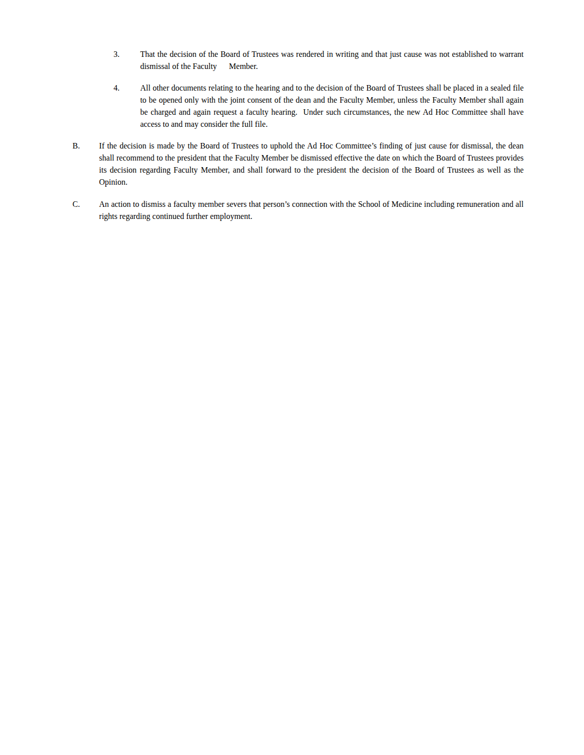3.
That the decision of the Board of Trustees was rendered in writing and that just cause was not established to warrant dismissal of the Faculty Member.
4.
All other documents relating to the hearing and to the decision of the Board of Trustees shall be placed in a sealed file to be opened only with the joint consent of the dean and the Faculty Member, unless the Faculty Member shall again be charged and again request a faculty hearing. Under such circumstances, the new Ad Hoc Committee shall have access to and may consider the full file.
B.
If the decision is made by the Board of Trustees to uphold the Ad Hoc Committee’s finding of just cause for dismissal, the dean shall recommend to the president that the Faculty Member be dismissed effective the date on which the Board of Trustees provides its decision regarding Faculty Member, and shall forward to the president the decision of the Board of Trustees as well as the Opinion.
C.
An action to dismiss a faculty member severs that person’s connection with the School of Medicine including remuneration and all rights regarding continued further employment.